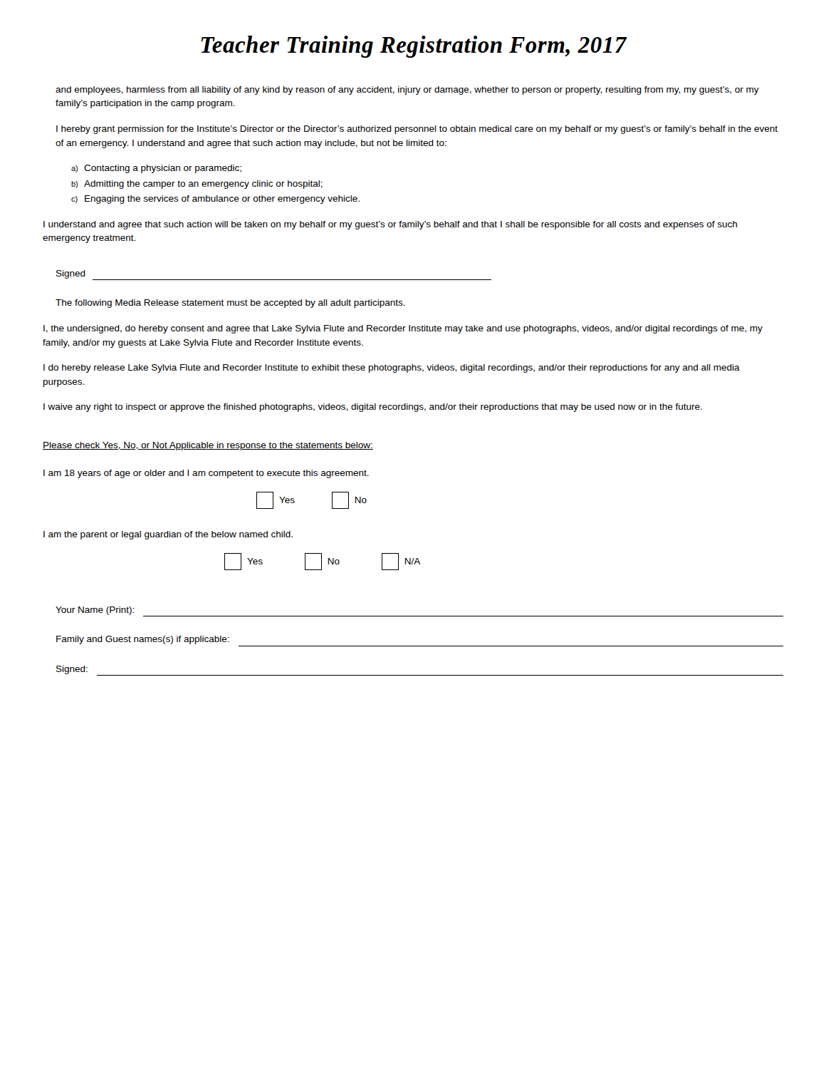Teacher Training Registration Form, 2017
and employees, harmless from all liability of any kind by reason of any accident, injury or damage, whether to person or property, resulting from my, my guest’s, or my family’s participation in the camp program.
I hereby grant permission for the Institute’s Director or the Director’s authorized personnel to obtain medical care on my behalf or my guest’s or family’s behalf in the event of an emergency. I understand and agree that such action may include, but not be limited to:
a) Contacting a physician or paramedic;
b) Admitting the camper to an emergency clinic or hospital;
c) Engaging the services of ambulance or other emergency vehicle.
I understand and agree that such action will be taken on my behalf or my guest’s or family’s behalf and that I shall be responsible for all costs and expenses of such emergency treatment.
Signed
The following Media Release statement must be accepted by all adult participants.
I, the undersigned, do hereby consent and agree that Lake Sylvia Flute and Recorder Institute may take and use photographs, videos, and/or digital recordings of me, my family, and/or my guests at Lake Sylvia Flute and Recorder Institute events.
I do hereby release Lake Sylvia Flute and Recorder Institute to exhibit these photographs, videos, digital recordings, and/or their reproductions for any and all media purposes.
I waive any right to inspect or approve the finished photographs, videos, digital recordings, and/or their reproductions that may be used now or in the future.
Please check Yes, No, or Not Applicable in response to the statements below:
I am 18 years of age or older and I am competent to execute this agreement.
Yes No
I am the parent or legal guardian of the below named child.
Yes No N/A
Your Name (Print):
Family and Guest names(s) if applicable:
Signed: